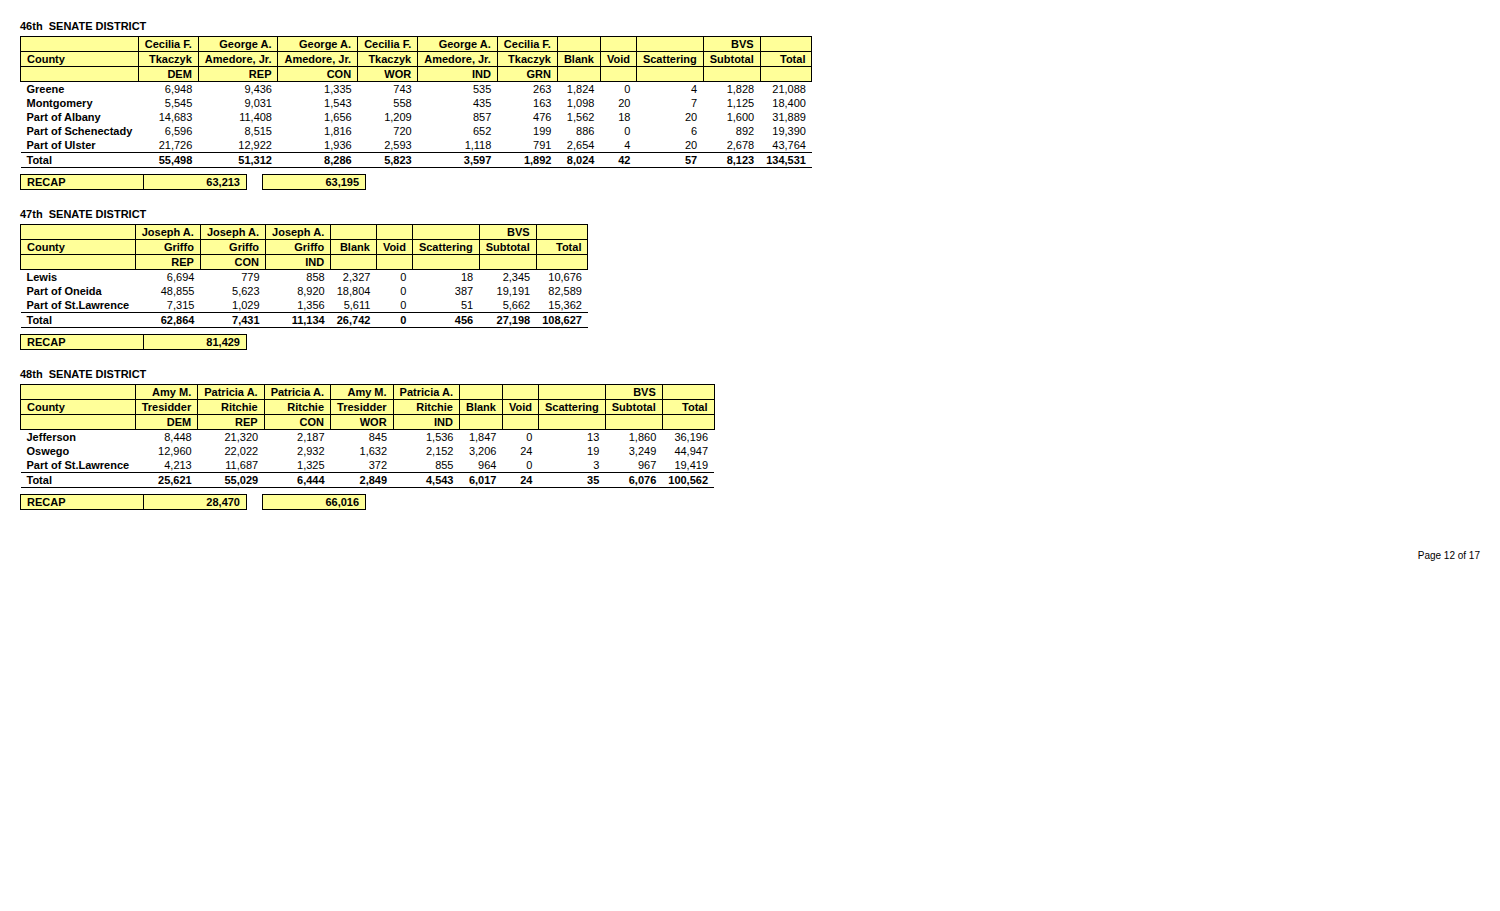46th SENATE DISTRICT
| | Cecilia F. | George A. | George A. | Cecilia F. | George A. | Cecilia F. | | | | BVS | |
| --- | --- | --- | --- | --- | --- | --- | --- | --- | --- | --- | --- |
| County | Tkaczyk | Amedore, Jr. | Amedore, Jr. | Tkaczyk | Amedore, Jr. | Tkaczyk | Blank | Void | Scattering | Subtotal | Total |
| | DEM | REP | CON | WOR | IND | GRN | | | | | |
| Greene | 6,948 | 9,436 | 1,335 | 743 | 535 | 263 | 1,824 | 0 | 4 | 1,828 | 21,088 |
| Montgomery | 5,545 | 9,031 | 1,543 | 558 | 435 | 163 | 1,098 | 20 | 7 | 1,125 | 18,400 |
| Part of Albany | 14,683 | 11,408 | 1,656 | 1,209 | 857 | 476 | 1,562 | 18 | 20 | 1,600 | 31,889 |
| Part of Schenectady | 6,596 | 8,515 | 1,816 | 720 | 652 | 199 | 886 | 0 | 6 | 892 | 19,390 |
| Part of Ulster | 21,726 | 12,922 | 1,936 | 2,593 | 1,118 | 791 | 2,654 | 4 | 20 | 2,678 | 43,764 |
| Total | 55,498 | 51,312 | 8,286 | 5,823 | 3,597 | 1,892 | 8,024 | 42 | 57 | 8,123 | 134,531 |
| RECAP | 63,213 | | 63,195 |
47th SENATE DISTRICT
| | Joseph A. | Joseph A. | Joseph A. | | | | BVS | |
| --- | --- | --- | --- | --- | --- | --- | --- | --- |
| County | Griffo | Griffo | Griffo | Blank | Void | Scattering | Subtotal | Total |
| | REP | CON | IND | | | | | |
| Lewis | 6,694 | 779 | 858 | 2,327 | 0 | 18 | 2,345 | 10,676 |
| Part of Oneida | 48,855 | 5,623 | 8,920 | 18,804 | 0 | 387 | 19,191 | 82,589 |
| Part of St.Lawrence | 7,315 | 1,029 | 1,356 | 5,611 | 0 | 51 | 5,662 | 15,362 |
| Total | 62,864 | 7,431 | 11,134 | 26,742 | 0 | 456 | 27,198 | 108,627 |
| RECAP | 81,429 |
48th SENATE DISTRICT
| | Amy M. | Patricia A. | Patricia A. | Amy M. | Patricia A. | | | | BVS | |
| --- | --- | --- | --- | --- | --- | --- | --- | --- | --- | --- |
| County | Tresidder | Ritchie | Ritchie | Tresidder | Ritchie | Blank | Void | Scattering | Subtotal | Total |
| | DEM | REP | CON | WOR | IND | | | | | |
| Jefferson | 8,448 | 21,320 | 2,187 | 845 | 1,536 | 1,847 | 0 | 13 | 1,860 | 36,196 |
| Oswego | 12,960 | 22,022 | 2,932 | 1,632 | 2,152 | 3,206 | 24 | 19 | 3,249 | 44,947 |
| Part of St.Lawrence | 4,213 | 11,687 | 1,325 | 372 | 855 | 964 | 0 | 3 | 967 | 19,419 |
| Total | 25,621 | 55,029 | 6,444 | 2,849 | 4,543 | 6,017 | 24 | 35 | 6,076 | 100,562 |
| RECAP | 28,470 | | 66,016 |
Page 12 of 17